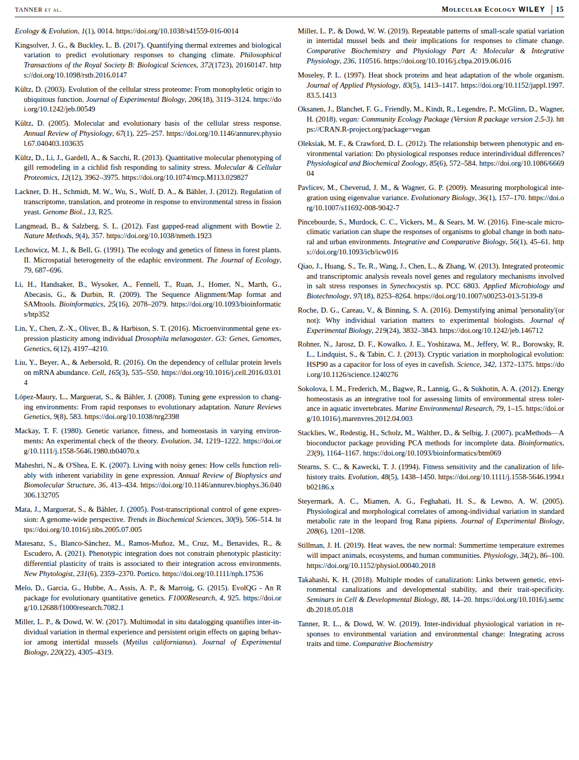TANNER et al.
Molecular Ecology WILEY 15
Ecology & Evolution, 1(1), 0014. https://doi.org/10.1038/s41559-016-0014
Kingsolver, J. G., & Buckley, L. B. (2017). Quantifying thermal extremes and biological variation to predict evolutionary responses to changing climate. Philosophical Transactions of the Royal Society B: Biological Sciences, 372(1723), 20160147. https://doi.org/10.1098/rstb.2016.0147
Kültz, D. (2003). Evolution of the cellular stress proteome: From monophyletic origin to ubiquitous function. Journal of Experimental Biology, 206(18), 3119–3124. https://doi.org/10.1242/jeb.00549
Kültz, D. (2005). Molecular and evolutionary basis of the cellular stress response. Annual Review of Physiology, 67(1), 225–257. https://doi.org/10.1146/annurev.physiol.67.040403.103635
Kültz, D., Li, J., Gardell, A., & Sacchi, R. (2013). Quantitative molecular phenotyping of gill remodeling in a cichlid fish responding to salinity stress. Molecular & Cellular Proteomics, 12(12), 3962–3975. https://doi.org/10.1074/mcp.M113.029827
Lackner, D. H., Schmidt, M. W., Wu, S., Wolf, D. A., & Bähler, J. (2012). Regulation of transcriptome, translation, and proteome in response to environmental stress in fission yeast. Genome Biol., 13, R25.
Langmead, B., & Salzberg, S. L. (2012). Fast gapped-read alignment with Bowtie 2. Nature Methods, 9(4), 357. https://doi.org/10.1038/nmeth.1923
Lechowicz, M. J., & Bell, G. (1991). The ecology and genetics of fitness in forest plants. II. Microspatial heterogeneity of the edaphic environment. The Journal of Ecology, 79, 687–696.
Li, H., Handsaker, B., Wysoker, A., Fennell, T., Ruan, J., Homer, N., Marth, G., Abecasis, G., & Durbin, R. (2009). The Sequence Alignment/Map format and SAMtools. Bioinformatics, 25(16), 2078–2079. https://doi.org/10.1093/bioinformatics/btp352
Lin, Y., Chen, Z.-X., Oliver, B., & Harbison, S. T. (2016). Microenvironmental gene expression plasticity among individual Drosophila melanogaster. G3: Genes, Genomes, Genetics, 6(12), 4197–4210.
Liu, Y., Beyer, A., & Aebersold, R. (2016). On the dependency of cellular protein levels on mRNA abundance. Cell, 165(3), 535–550. https://doi.org/10.1016/j.cell.2016.03.014
López-Maury, L., Marguerat, S., & Bähler, J. (2008). Tuning gene expression to changing environments: From rapid responses to evolutionary adaptation. Nature Reviews Genetics, 9(8), 583. https://doi.org/10.1038/nrg2398
Mackay, T. F. (1980). Genetic variance, fitness, and homeostasis in varying environments: An experimental check of the theory. Evolution, 34, 1219–1222. https://doi.org/10.1111/j.1558-5646.1980.tb04070.x
Maheshri, N., & O'Shea, E. K. (2007). Living with noisy genes: How cells function reliably with inherent variability in gene expression. Annual Review of Biophysics and Biomolecular Structure, 36, 413–434. https://doi.org/10.1146/annurev.biophys.36.040306.132705
Mata, J., Marguerat, S., & Bähler, J. (2005). Post-transcriptional control of gene expression: A genome-wide perspective. Trends in Biochemical Sciences, 30(9), 506–514. https://doi.org/10.1016/j.tibs.2005.07.005
Matesanz, S., Blanco-Sánchez, M., Ramos-Muñoz, M., Cruz, M., Benavides, R., & Escudero, A. (2021). Phenotypic integration does not constrain phenotypic plasticity: differential plasticity of traits is associated to their integration across environments. New Phytologist, 231(6), 2359–2370. Portico. https://doi.org/10.1111/nph.17536
Melo, D., Garcia, G., Hubbe, A., Assis, A. P., & Marroig, G. (2015). EvolQG - An R package for evolutionary quantitative genetics. F1000Research, 4, 925. https://doi.org/10.12688/f1000research.7082.1
Miller, L. P., & Dowd, W. W. (2017). Multimodal in situ datalogging quantifies inter-individual variation in thermal experience and persistent origin effects on gaping behavior among intertidal mussels (Mytilus californianus). Journal of Experimental Biology, 220(22), 4305–4319.
Miller, L. P., & Dowd, W. W. (2019). Repeatable patterns of small-scale spatial variation in intertidal mussel beds and their implications for responses to climate change. Comparative Biochemistry and Physiology Part A: Molecular & Integrative Physiology, 236, 110516. https://doi.org/10.1016/j.cbpa.2019.06.016
Moseley, P. L. (1997). Heat shock proteins and heat adaptation of the whole organism. Journal of Applied Physiology, 83(5), 1413–1417. https://doi.org/10.1152/jappl.1997.83.5.1413
Oksanen, J., Blanchet, F. G., Friendly, M., Kindt, R., Legendre, P., McGlinn, D., Wagner, H. (2018). vegan: Community Ecology Package (Version R package version 2.5-3). https://CRAN.R-project.org/package=vegan
Oleksiak, M. F., & Crawford, D. L. (2012). The relationship between phenotypic and environmental variation: Do physiological responses reduce interindividual differences? Physiological and Biochemical Zoology, 85(6), 572–584. https://doi.org/10.1086/666904
Pavlicev, M., Cheverud, J. M., & Wagner, G. P. (2009). Measuring morphological integration using eigenvalue variance. Evolutionary Biology, 36(1), 157–170. https://doi.org/10.1007/s11692-008-9042-7
Pincebourde, S., Murdock, C. C., Vickers, M., & Sears, M. W. (2016). Fine-scale microclimatic variation can shape the responses of organisms to global change in both natural and urban environments. Integrative and Comparative Biology, 56(1), 45–61. https://doi.org/10.1093/icb/icw016
Qiao, J., Huang, S., Te, R., Wang, J., Chen, L., & Zhang, W. (2013). Integrated proteomic and transcriptomic analysis reveals novel genes and regulatory mechanisms involved in salt stress responses in Synechocystis sp. PCC 6803. Applied Microbiology and Biotechnology, 97(18), 8253–8264. https://doi.org/10.1007/s00253-013-5139-8
Roche, D. G., Careau, V., & Binning, S. A. (2016). Demystifying animal 'personality'(or not): Why individual variation matters to experimental biologists. Journal of Experimental Biology, 219(24), 3832–3843. https://doi.org/10.1242/jeb.146712
Rohner, N., Jarosz, D. F., Kowalko, J. E., Yoshizawa, M., Jeffery, W. R., Borowsky, R. L., Lindquist, S., & Tabin, C. J. (2013). Cryptic variation in morphological evolution: HSP90 as a capacitor for loss of eyes in cavefish. Science, 342, 1372–1375. https://doi.org/10.1126/science.1240276
Sokolova, I. M., Frederich, M., Bagwe, R., Lannig, G., & Sukhotin, A. A. (2012). Energy homeostasis as an integrative tool for assessing limits of environmental stress tolerance in aquatic invertebrates. Marine Environmental Research, 79, 1–15. https://doi.org/10.1016/j.marenvres.2012.04.003
Stacklies, W., Redestig, H., Scholz, M., Walther, D., & Selbig, J. (2007). pcaMethods—A bioconductor package providing PCA methods for incomplete data. Bioinformatics, 23(9), 1164–1167. https://doi.org/10.1093/bioinformatics/btm069
Stearns, S. C., & Kawecki, T. J. (1994). Fitness sensitivity and the canalization of life-history traits. Evolution, 48(5), 1438–1450. https://doi.org/10.1111/j.1558-5646.1994.tb02186.x
Steyermark, A. C., Miamen, A. G., Feghahati, H. S., & Lewno, A. W. (2005). Physiological and morphological correlates of among-individual variation in standard metabolic rate in the leopard frog Rana pipiens. Journal of Experimental Biology, 208(6), 1201–1208.
Stillman, J. H. (2019). Heat waves, the new normal: Summertime temperature extremes will impact animals, ecosystems, and human communities. Physiology, 34(2), 86–100. https://doi.org/10.1152/physiol.00040.2018
Takahashi, K. H. (2018). Multiple modes of canalization: Links between genetic, environmental canalizations and developmental stability, and their trait-specificity. Seminars in Cell & Developmental Biology, 88, 14–20. https://doi.org/10.1016/j.semcdb.2018.05.018
Tanner, R. L., & Dowd, W. W. (2019). Inter-individual physiological variation in responses to environmental variation and environmental change: Integrating across traits and time. Comparative Biochemistry